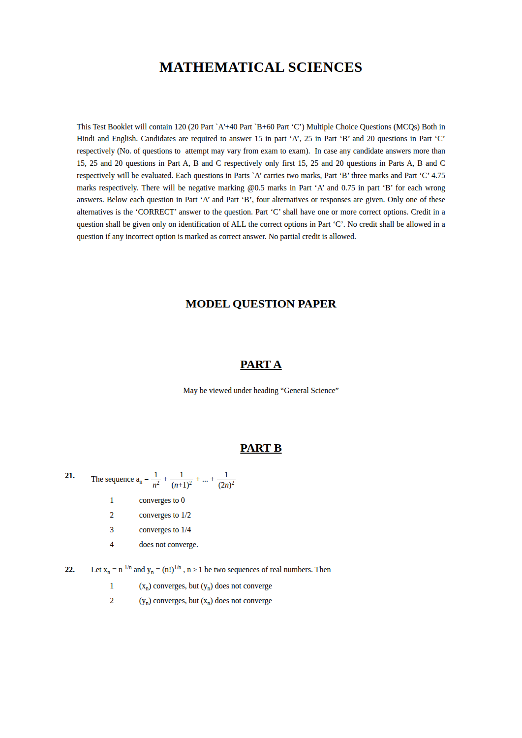MATHEMATICAL SCIENCES
This Test Booklet will contain 120 (20 Part `A'+40 Part `B+60 Part ‘C’) Multiple Choice Questions (MCQs) Both in Hindi and English. Candidates are required to answer 15 in part ‘A’, 25 in Part ‘B’ and 20 questions in Part ‘C’ respectively (No. of questions to attempt may vary from exam to exam). In case any candidate answers more than 15, 25 and 20 questions in Part A, B and C respectively only first 15, 25 and 20 questions in Parts A, B and C respectively will be evaluated. Each questions in Parts `A’ carries two marks, Part ‘B’ three marks and Part ‘C’ 4.75 marks respectively. There will be negative marking @0.5 marks in Part ‘A’ and 0.75 in part ‘B’ for each wrong answers. Below each question in Part ‘A’ and Part ‘B’, four alternatives or responses are given. Only one of these alternatives is the ‘CORRECT’ answer to the question. Part ‘C’ shall have one or more correct options. Credit in a question shall be given only on identification of ALL the correct options in Part ‘C’. No credit shall be allowed in a question if any incorrect option is marked as correct answer. No partial credit is allowed.
MODEL QUESTION PAPER
PART A
May be viewed under heading “General Science”
PART B
21.
The sequence an = 1 n2 + 1(n+1)2 + ... + 1(2n)2
1 converges to 0
2 converges to 1/2
3 converges to 1/4
4 does not converge.
22.
Let xn = n 1/n and yn = (n!)1/n , n ≥ 1 be two sequences of real numbers. Then
1(xn) converges, but (yn) does not converge
2(yn) converges, but (xn) does not converge